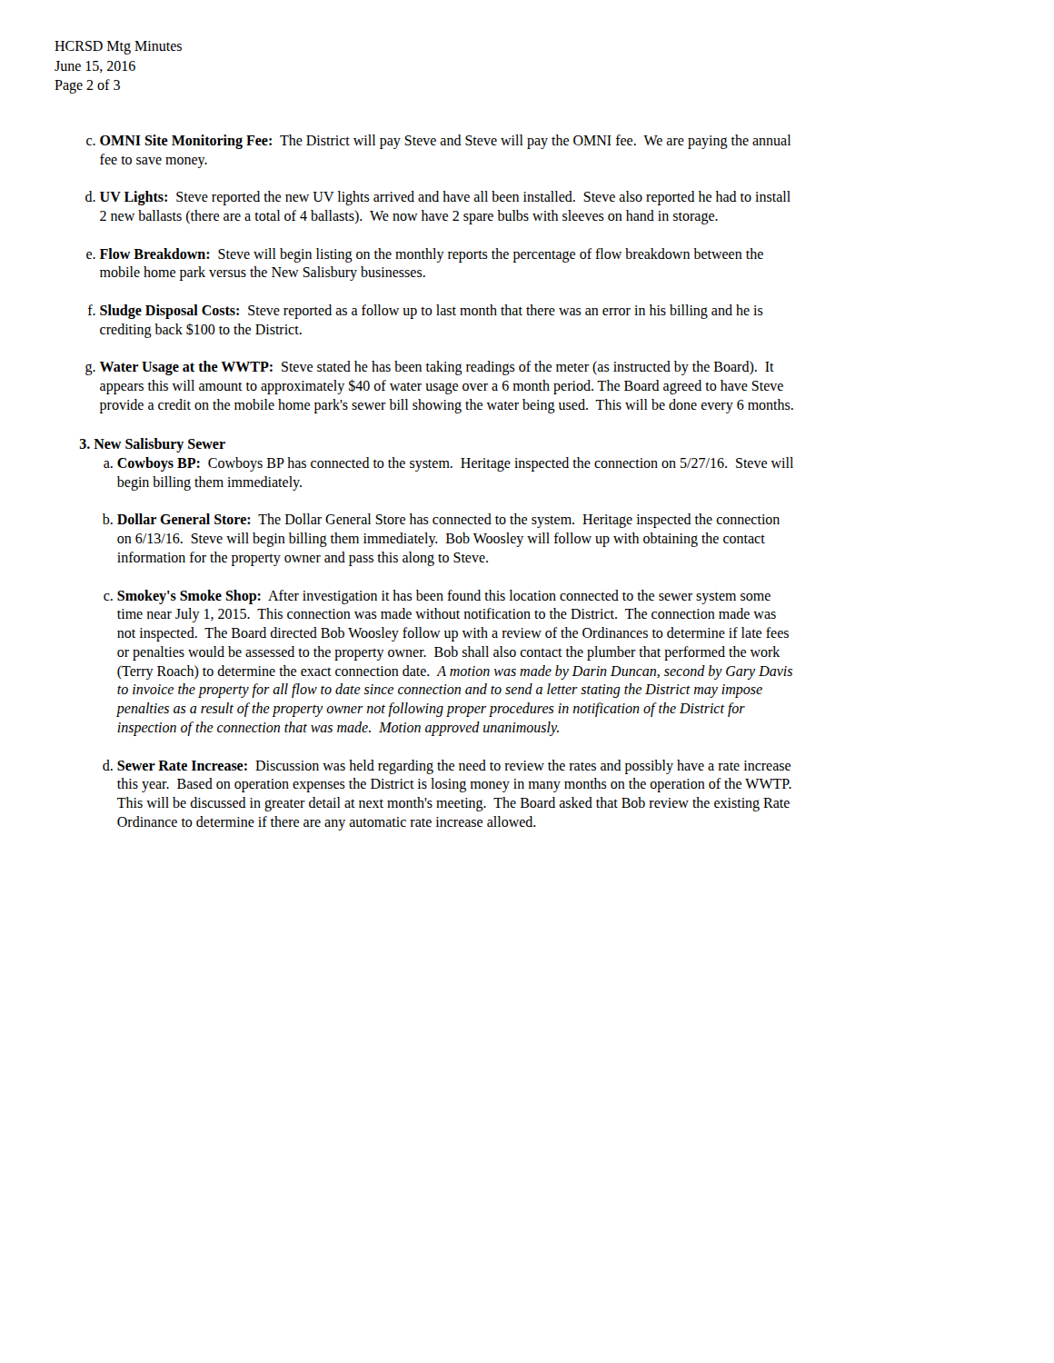HCRSD Mtg Minutes
June 15, 2016
Page 2 of 3
OMNI Site Monitoring Fee: The District will pay Steve and Steve will pay the OMNI fee. We are paying the annual fee to save money.
UV Lights: Steve reported the new UV lights arrived and have all been installed. Steve also reported he had to install 2 new ballasts (there are a total of 4 ballasts). We now have 2 spare bulbs with sleeves on hand in storage.
Flow Breakdown: Steve will begin listing on the monthly reports the percentage of flow breakdown between the mobile home park versus the New Salisbury businesses.
Sludge Disposal Costs: Steve reported as a follow up to last month that there was an error in his billing and he is crediting back $100 to the District.
Water Usage at the WWTP: Steve stated he has been taking readings of the meter (as instructed by the Board). It appears this will amount to approximately $40 of water usage over a 6 month period. The Board agreed to have Steve provide a credit on the mobile home park's sewer bill showing the water being used. This will be done every 6 months.
New Salisbury Sewer
Cowboys BP: Cowboys BP has connected to the system. Heritage inspected the connection on 5/27/16. Steve will begin billing them immediately.
Dollar General Store: The Dollar General Store has connected to the system. Heritage inspected the connection on 6/13/16. Steve will begin billing them immediately. Bob Woosley will follow up with obtaining the contact information for the property owner and pass this along to Steve.
Smokey's Smoke Shop: After investigation it has been found this location connected to the sewer system some time near July 1, 2015. This connection was made without notification to the District. The connection made was not inspected. The Board directed Bob Woosley follow up with a review of the Ordinances to determine if late fees or penalties would be assessed to the property owner. Bob shall also contact the plumber that performed the work (Terry Roach) to determine the exact connection date. A motion was made by Darin Duncan, second by Gary Davis to invoice the property for all flow to date since connection and to send a letter stating the District may impose penalties as a result of the property owner not following proper procedures in notification of the District for inspection of the connection that was made. Motion approved unanimously.
Sewer Rate Increase: Discussion was held regarding the need to review the rates and possibly have a rate increase this year. Based on operation expenses the District is losing money in many months on the operation of the WWTP. This will be discussed in greater detail at next month's meeting. The Board asked that Bob review the existing Rate Ordinance to determine if there are any automatic rate increase allowed.